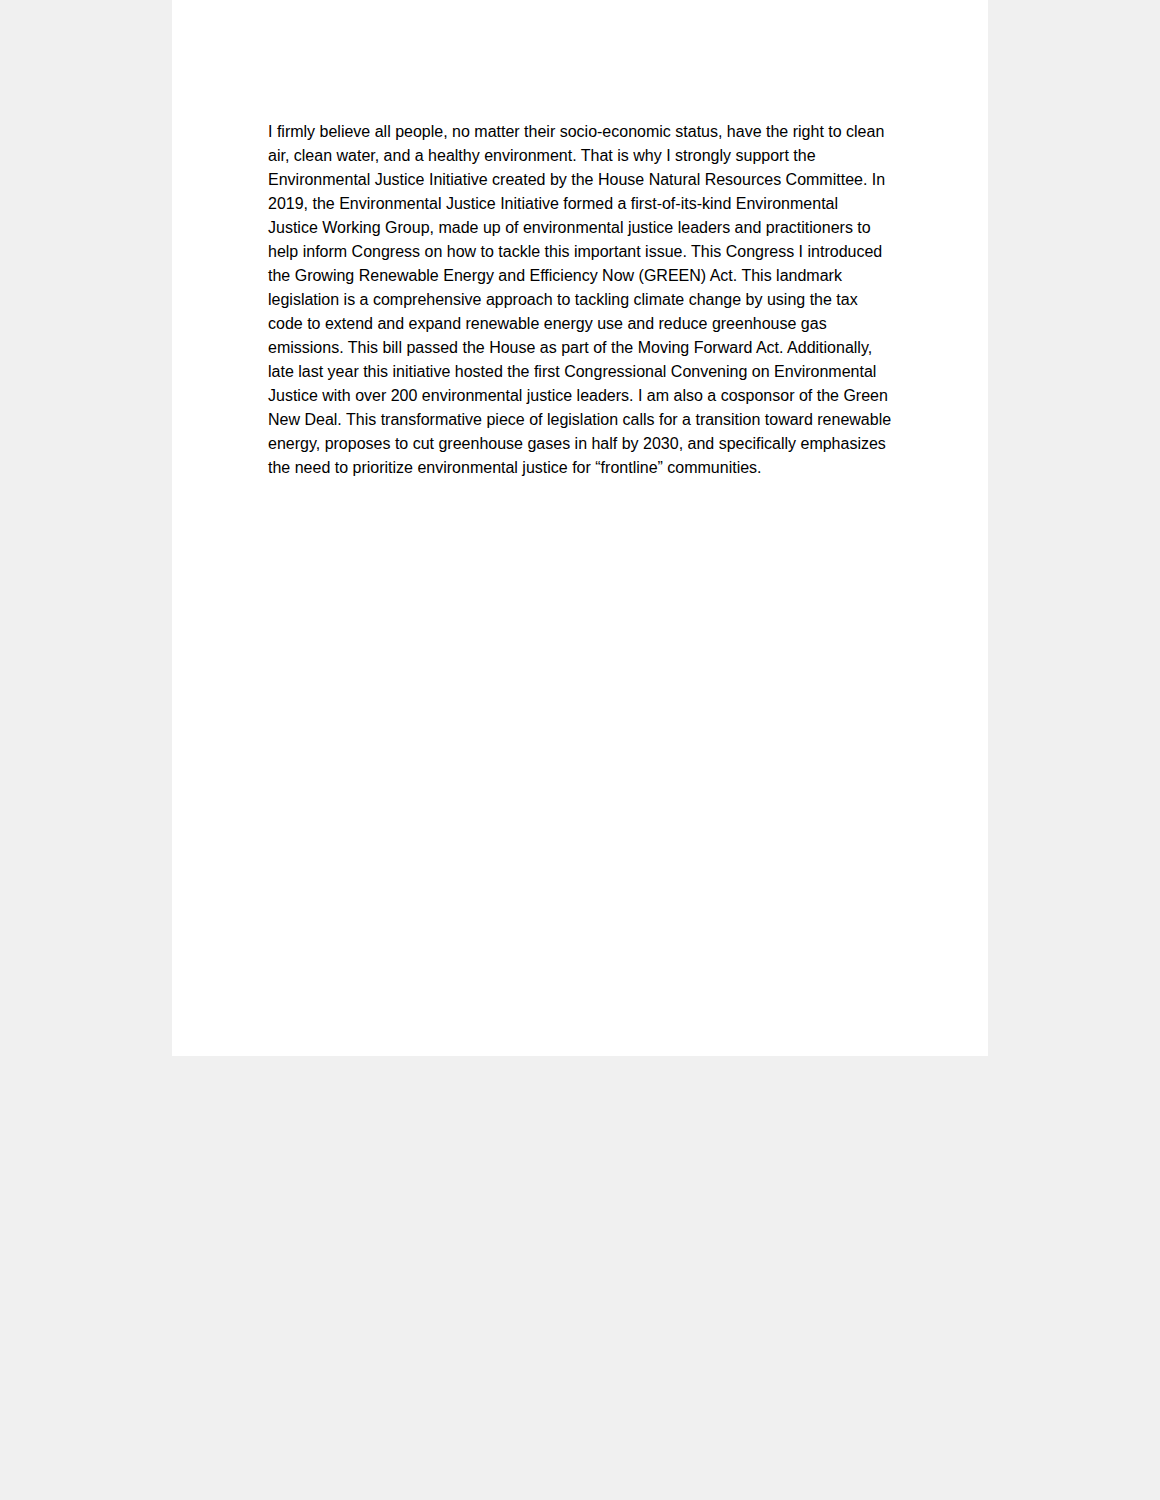I firmly believe all people, no matter their socio-economic status, have the right to clean air, clean water, and a healthy environment. That is why I strongly support the Environmental Justice Initiative created by the House Natural Resources Committee. In 2019, the Environmental Justice Initiative formed a first-of-its-kind Environmental Justice Working Group, made up of environmental justice leaders and practitioners to help inform Congress on how to tackle this important issue. This Congress I introduced the Growing Renewable Energy and Efficiency Now (GREEN) Act. This landmark legislation is a comprehensive approach to tackling climate change by using the tax code to extend and expand renewable energy use and reduce greenhouse gas emissions. This bill passed the House as part of the Moving Forward Act. Additionally, late last year this initiative hosted the first Congressional Convening on Environmental Justice with over 200 environmental justice leaders. I am also a cosponsor of the Green New Deal. This transformative piece of legislation calls for a transition toward renewable energy, proposes to cut greenhouse gases in half by 2030, and specifically emphasizes the need to prioritize environmental justice for “frontline” communities.